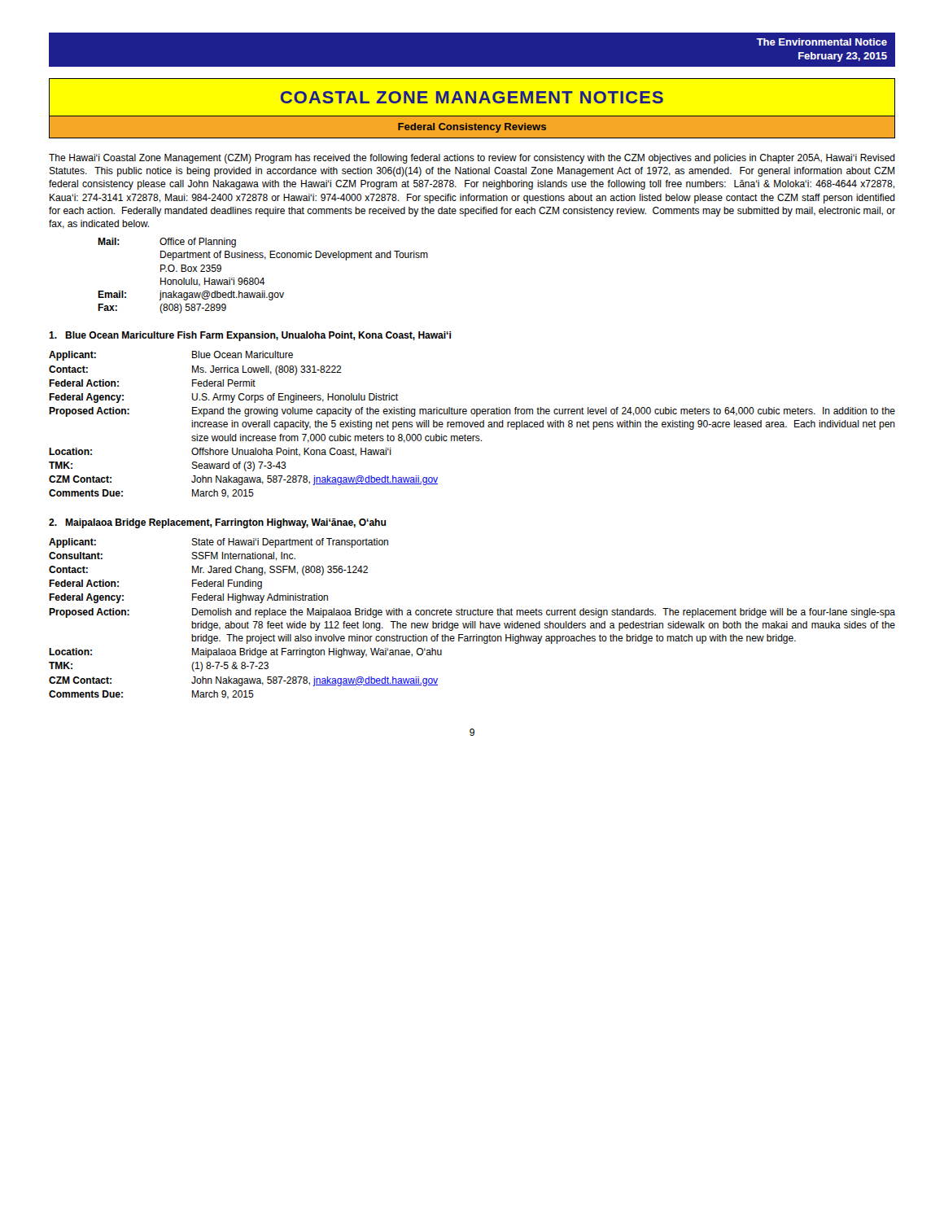The Environmental Notice
February 23, 2015
COASTAL ZONE MANAGEMENT NOTICES
Federal Consistency Reviews
The Hawai‘i Coastal Zone Management (CZM) Program has received the following federal actions to review for consistency with the CZM objectives and policies in Chapter 205A, Hawai‘i Revised Statutes. This public notice is being provided in accordance with section 306(d)(14) of the National Coastal Zone Management Act of 1972, as amended. For general information about CZM federal consistency please call John Nakagawa with the Hawai‘i CZM Program at 587-2878. For neighboring islands use the following toll free numbers: Lāna‘i & Moloka‘i: 468-4644 x72878, Kaua‘i: 274-3141 x72878, Maui: 984-2400 x72878 or Hawai‘i: 974-4000 x72878. For specific information or questions about an action listed below please contact the CZM staff person identified for each action. Federally mandated deadlines require that comments be received by the date specified for each CZM consistency review. Comments may be submitted by mail, electronic mail, or fax, as indicated below.
| Mail: | Office of Planning |
| | Department of Business, Economic Development and Tourism |
| | P.O. Box 2359 |
| | Honolulu, Hawai‘i 96804 |
| Email: | jnakagaw@dbedt.hawaii.gov |
| Fax: | (808) 587-2899 |
1. Blue Ocean Mariculture Fish Farm Expansion, Unualoha Point, Kona Coast, Hawai‘i
| Applicant: | Blue Ocean Mariculture |
| Contact: | Ms. Jerrica Lowell, (808) 331-8222 |
| Federal Action: | Federal Permit |
| Federal Agency: | U.S. Army Corps of Engineers, Honolulu District |
| Proposed Action: | Expand the growing volume capacity of the existing mariculture operation from the current level of 24,000 cubic meters to 64,000 cubic meters. In addition to the increase in overall capacity, the 5 existing net pens will be removed and replaced with 8 net pens within the existing 90-acre leased area. Each individual net pen size would increase from 7,000 cubic meters to 8,000 cubic meters. |
| Location: | Offshore Unualoha Point, Kona Coast, Hawai‘i |
| TMK: | Seaward of (3) 7-3-43 |
| CZM Contact: | John Nakagawa, 587-2878, jnakagaw@dbedt.hawaii.gov |
| Comments Due: | March 9, 2015 |
2. Maipalaoa Bridge Replacement, Farrington Highway, Wai‘ānae, O‘ahu
| Applicant: | State of Hawai‘i Department of Transportation |
| Consultant: | SSFM International, Inc. |
| Contact: | Mr. Jared Chang, SSFM, (808) 356-1242 |
| Federal Action: | Federal Funding |
| Federal Agency: | Federal Highway Administration |
| Proposed Action: | Demolish and replace the Maipalaoa Bridge with a concrete structure that meets current design standards. The replacement bridge will be a four-lane single-spa bridge, about 78 feet wide by 112 feet long. The new bridge will have widened shoulders and a pedestrian sidewalk on both the makai and mauka sides of the bridge. The project will also involve minor construction of the Farrington Highway approaches to the bridge to match up with the new bridge. |
| Location: | Maipalaoa Bridge at Farrington Highway, Wai‘anae, O‘ahu |
| TMK: | (1) 8-7-5 & 8-7-23 |
| CZM Contact: | John Nakagawa, 587-2878, jnakagaw@dbedt.hawaii.gov |
| Comments Due: | March 9, 2015 |
9